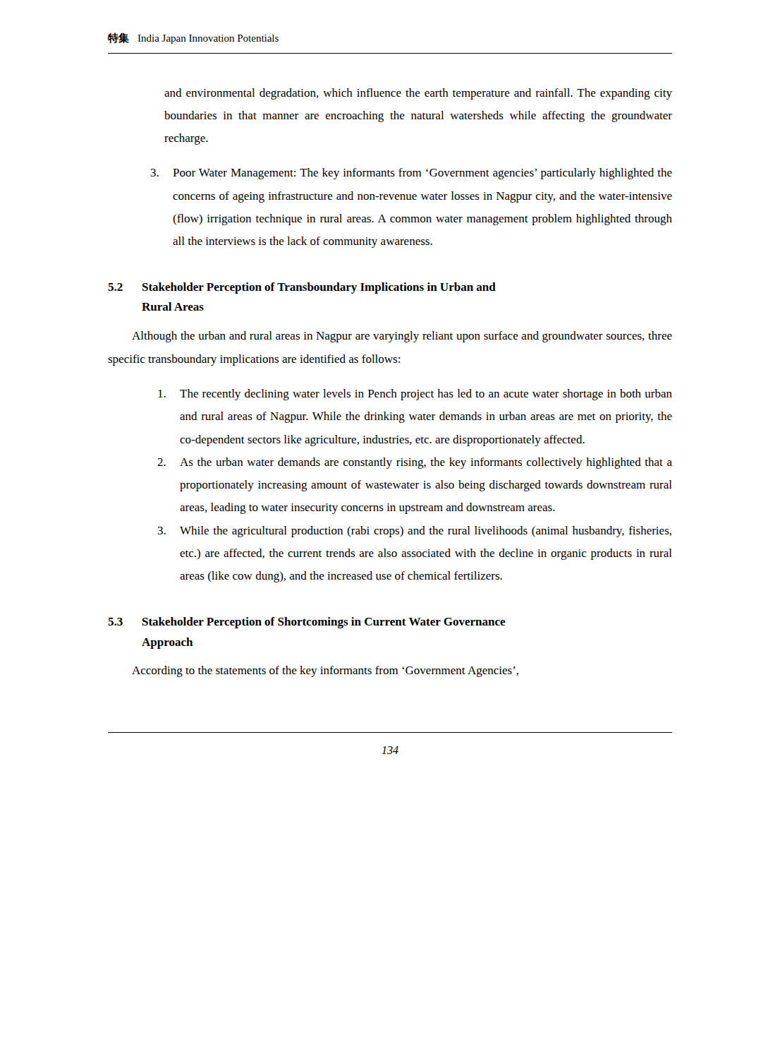特集 India Japan Innovation Potentials
and environmental degradation, which influence the earth temperature and rainfall. The expanding city boundaries in that manner are encroaching the natural watersheds while affecting the groundwater recharge.
3. Poor Water Management: The key informants from ‘Government agencies’ particularly highlighted the concerns of ageing infrastructure and non-revenue water losses in Nagpur city, and the water-intensive (flow) irrigation technique in rural areas. A common water management problem highlighted through all the interviews is the lack of community awareness.
5.2 Stakeholder Perception of Transboundary Implications in Urban and Rural Areas
Although the urban and rural areas in Nagpur are varyingly reliant upon surface and groundwater sources, three specific transboundary implications are identified as follows:
1. The recently declining water levels in Pench project has led to an acute water shortage in both urban and rural areas of Nagpur. While the drinking water demands in urban areas are met on priority, the co-dependent sectors like agriculture, industries, etc. are disproportionately affected.
2. As the urban water demands are constantly rising, the key informants collectively highlighted that a proportionately increasing amount of wastewater is also being discharged towards downstream rural areas, leading to water insecurity concerns in upstream and downstream areas.
3. While the agricultural production (rabi crops) and the rural livelihoods (animal husbandry, fisheries, etc.) are affected, the current trends are also associated with the decline in organic products in rural areas (like cow dung), and the increased use of chemical fertilizers.
5.3 Stakeholder Perception of Shortcomings in Current Water Governance Approach
According to the statements of the key informants from ‘Government Agencies’,
134